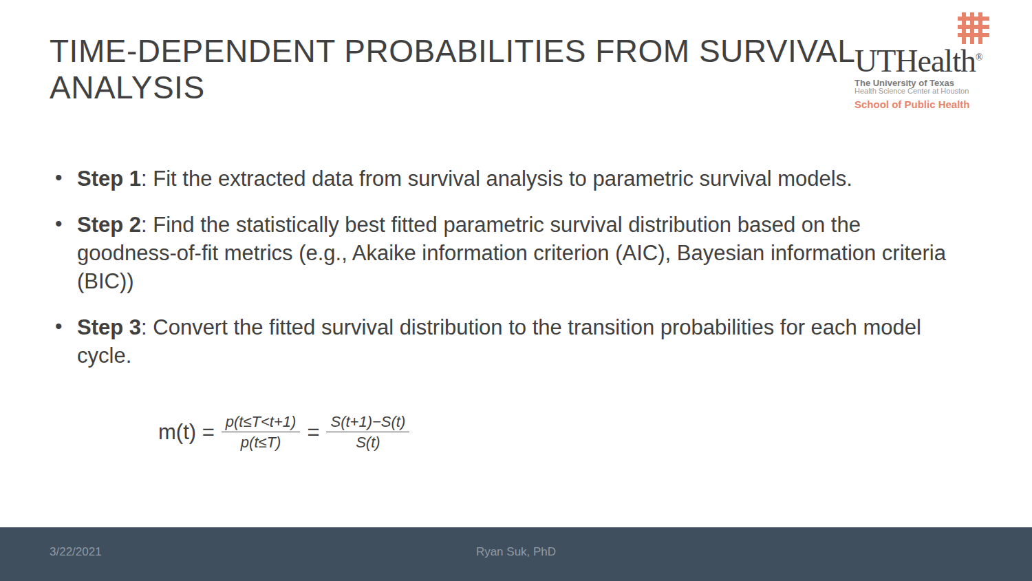UTHealth® The University of Texas Health Science Center at Houston School of Public Health
TIME-DEPENDENT PROBABILITIES FROM SURVIVAL ANALYSIS
Step 1: Fit the extracted data from survival analysis to parametric survival models.
Step 2: Find the statistically best fitted parametric survival distribution based on the goodness-of-fit metrics (e.g., Akaike information criterion (AIC), Bayesian information criteria (BIC))
Step 3: Convert the fitted survival distribution to the transition probabilities for each model cycle.
m(t) = p(t≤T<t+1) p(t≤T) = S(t+1)−S(t) S(t)
3/22/2021 Ryan Suk, PhD